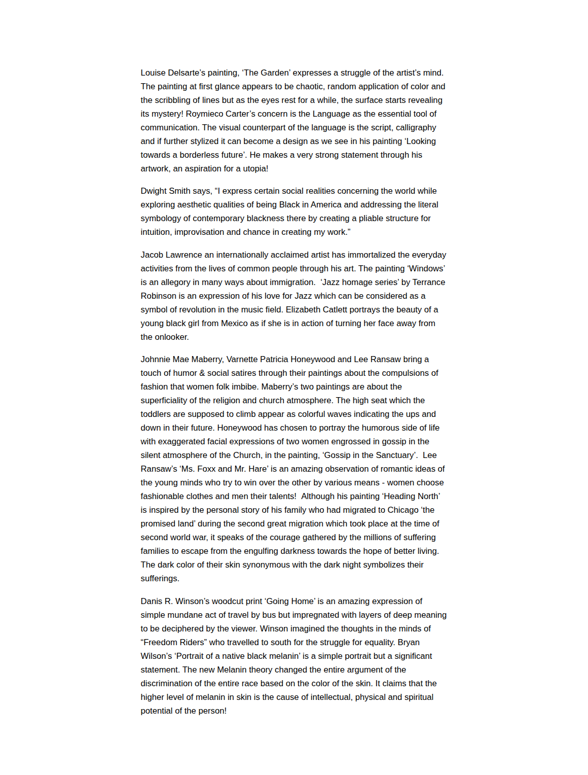Louise Delsarte’s painting, ‘The Garden’ expresses a struggle of the artist’s mind. The painting at first glance appears to be chaotic, random application of color and the scribbling of lines but as the eyes rest for a while, the surface starts revealing its mystery! Roymieco Carter’s concern is the Language as the essential tool of communication. The visual counterpart of the language is the script, calligraphy and if further stylized it can become a design as we see in his painting ‘Looking towards a borderless future’. He makes a very strong statement through his artwork, an aspiration for a utopia!
Dwight Smith says, “I express certain social realities concerning the world while exploring aesthetic qualities of being Black in America and addressing the literal symbology of contemporary blackness there by creating a pliable structure for intuition, improvisation and chance in creating my work.”
Jacob Lawrence an internationally acclaimed artist has immortalized the everyday activities from the lives of common people through his art. The painting ‘Windows’ is an allegory in many ways about immigration. ‘Jazz homage series’ by Terrance Robinson is an expression of his love for Jazz which can be considered as a symbol of revolution in the music field. Elizabeth Catlett portrays the beauty of a young black girl from Mexico as if she is in action of turning her face away from the onlooker.
Johnnie Mae Maberry, Varnette Patricia Honeywood and Lee Ransaw bring a touch of humor & social satires through their paintings about the compulsions of fashion that women folk imbibe. Maberry’s two paintings are about the superficiality of the religion and church atmosphere. The high seat which the toddlers are supposed to climb appear as colorful waves indicating the ups and down in their future. Honeywood has chosen to portray the humorous side of life with exaggerated facial expressions of two women engrossed in gossip in the silent atmosphere of the Church, in the painting, ‘Gossip in the Sanctuary’. Lee Ransaw’s ‘Ms. Foxx and Mr. Hare’ is an amazing observation of romantic ideas of the young minds who try to win over the other by various means - women choose fashionable clothes and men their talents! Although his painting ‘Heading North’ is inspired by the personal story of his family who had migrated to Chicago ‘the promised land’ during the second great migration which took place at the time of second world war, it speaks of the courage gathered by the millions of suffering families to escape from the engulfing darkness towards the hope of better living. The dark color of their skin synonymous with the dark night symbolizes their sufferings.
Danis R. Winson’s woodcut print ‘Going Home’ is an amazing expression of simple mundane act of travel by bus but impregnated with layers of deep meaning to be deciphered by the viewer. Winson imagined the thoughts in the minds of “Freedom Riders” who travelled to south for the struggle for equality. Bryan Wilson’s ‘Portrait of a native black melanin’ is a simple portrait but a significant statement. The new Melanin theory changed the entire argument of the discrimination of the entire race based on the color of the skin. It claims that the higher level of melanin in skin is the cause of intellectual, physical and spiritual potential of the person!